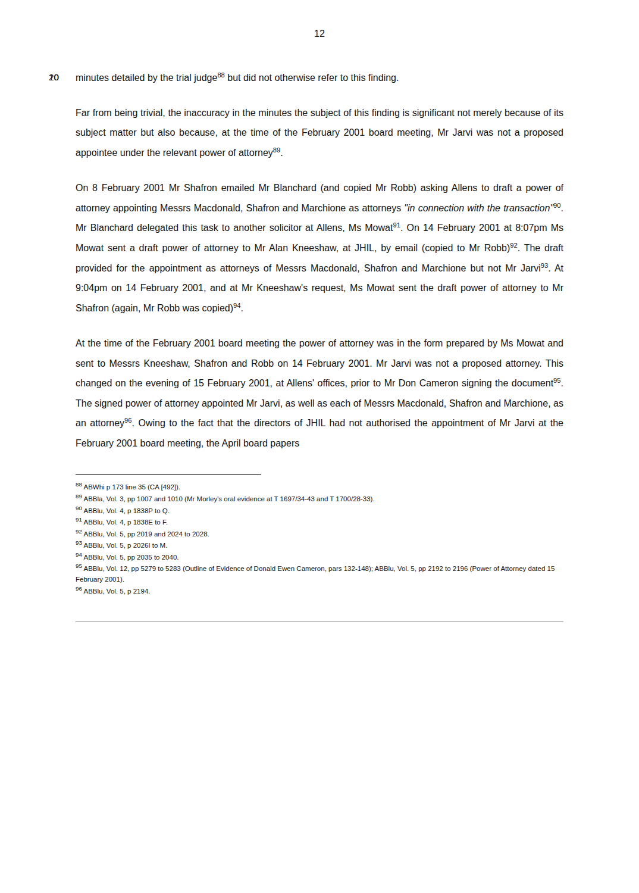12
minutes detailed by the trial judge88 but did not otherwise refer to this finding.
Far from being trivial, the inaccuracy in the minutes the subject of this finding is significant not merely because of its subject matter but also because, at the time of the February 2001 board meeting, Mr Jarvi was not a proposed appointee under the relevant power of attorney89.
10 On 8 February 2001 Mr Shafron emailed Mr Blanchard (and copied Mr Robb) asking Allens to draft a power of attorney appointing Messrs Macdonald, Shafron and Marchione as attorneys "in connection with the transaction"90. Mr Blanchard delegated this task to another solicitor at Allens, Ms Mowat91. On 14 February 2001 at 8:07pm Ms Mowat sent a draft power of attorney to Mr Alan Kneeshaw, at JHIL, by email (copied to Mr Robb)92. The draft provided for the appointment as attorneys of Messrs Macdonald, Shafron and Marchione but not Mr Jarvi93. At 9:04pm on 14 February 2001, and at Mr Kneeshaw's request, Ms Mowat sent the draft power of attorney to Mr Shafron (again, Mr Robb was copied)94.
20 At the time of the February 2001 board meeting the power of attorney was in the form prepared by Ms Mowat and sent to Messrs Kneeshaw, Shafron and Robb on 14 February 2001. Mr Jarvi was not a proposed attorney. This changed on the evening of 15 February 2001, at Allens' offices, prior to Mr Don Cameron signing the document95. The signed power of attorney appointed Mr Jarvi, as well as each of Messrs Macdonald, Shafron and Marchione, as an attorney96. Owing to the fact that the directors of JHIL had not authorised the appointment of Mr Jarvi at the February 2001 board meeting, the April board papers
88 ABWhi p 173 line 35 (CA [492]).
89 ABBla, Vol. 3, pp 1007 and 1010 (Mr Morley's oral evidence at T 1697/34-43 and T 1700/28-33).
90 ABBlu, Vol. 4, p 1838P to Q.
91 ABBlu, Vol. 4, p 1838E to F.
92 ABBlu, Vol. 5, pp 2019 and 2024 to 2028.
93 ABBlu, Vol. 5, p 2026I to M.
94 ABBlu, Vol. 5, pp 2035 to 2040.
95 ABBlu, Vol. 12, pp 5279 to 5283 (Outline of Evidence of Donald Ewen Cameron, pars 132-148); ABBlu, Vol. 5, pp 2192 to 2196 (Power of Attorney dated 15 February 2001).
96 ABBlu, Vol. 5, p 2194.